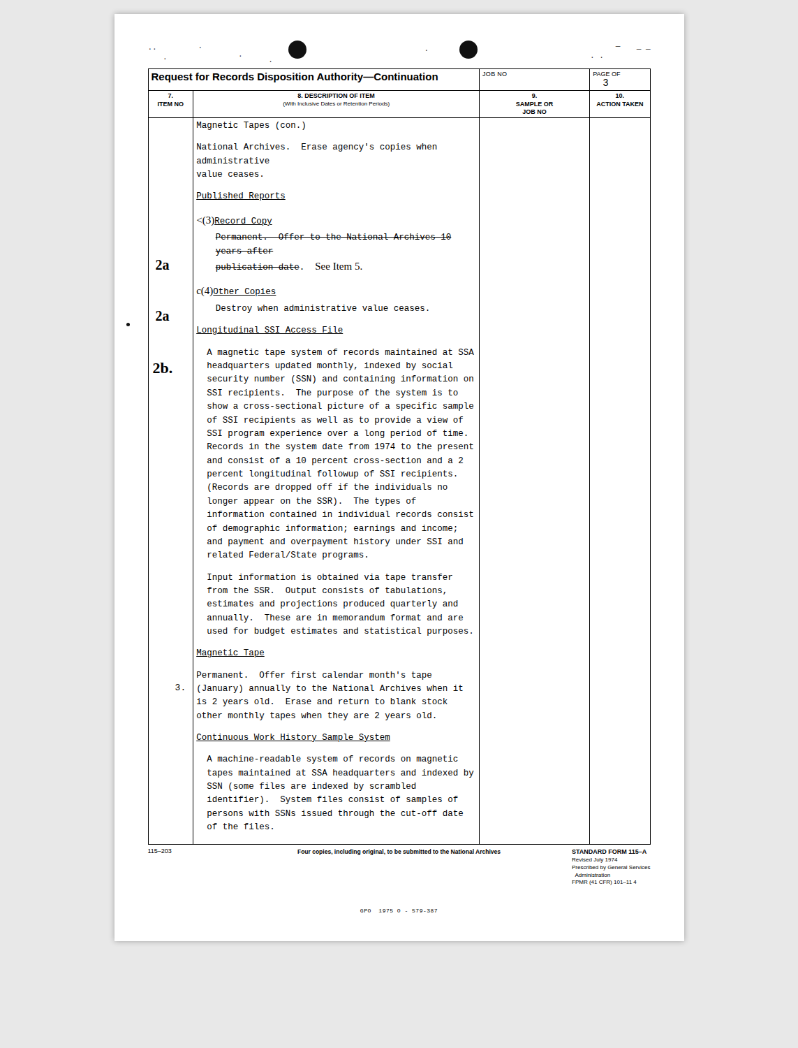.. . . . . . . . — — —
| Request for Records Disposition Authority—Continuation | JOB NO | PAGE OF 3 |
| 7. ITEM NO | 8. DESCRIPTION OF ITEM (With Inclusive Dates or Retention Periods) | 9. SAMPLE OR JOB NO | 10. ACTION TAKEN |
| 2a 2a 2b. 3. | Magnetic Tapes (con.) National Archives. Erase agency's copies when administrative value ceases. Published Reports <(3) Record Copy Permanent. Offer to the National Archives 10 years after publication date . See Item 5. c(4) Other Copies Destroy when administrative value ceases. Longitudinal SSI Access File A magnetic tape system of records maintained at SSA headquarters updated monthly, indexed by social security number (SSN) and containing information on SSI recipients. The purpose of the system is to show a cross-sectional picture of a specific sample of SSI recipients as well as to provide a view of SSI program experience over a long period of time. Records in the system date from 1974 to the present and consist of a 10 percent cross-section and a 2 percent longitudinal followup of SSI recipients. (Records are dropped off if the individuals no longer appear on the SSR). The types of information contained in individual records consist of demographic information; earnings and income; and payment and overpayment history under SSI and related Federal/State programs. Input information is obtained via tape transfer from the SSR. Output consists of tabulations, estimates and projections produced quarterly and annually. These are in memorandum format and are used for budget estimates and statistical purposes. Magnetic Tape Permanent. Offer first calendar month's tape (January) annually to the National Archives when it is 2 years old. Erase and return to blank stock other monthly tapes when they are 2 years old. Continuous Work History Sample System A machine-readable system of records on magnetic tapes maintained at SSA headquarters and indexed by SSN (some files are indexed by scrambled identifier). System files consist of samples of persons with SSNs issued through the cut-off date of the files. | | |
115–203
Four copies, including original, to be submitted to the National Archives
STANDARD FORM 115–A
Revised July 1974
Prescribed by General Services
Administration
FPMR (41 CFR) 101–11 4
GPO 1975 O - 579-387